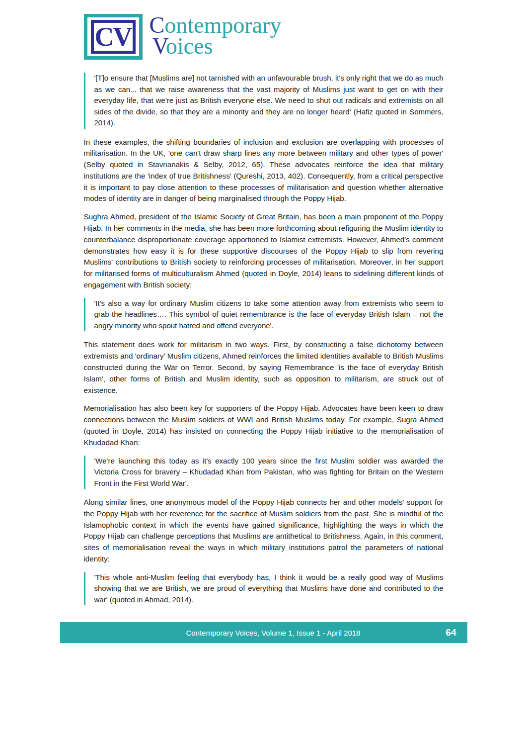CV
Contemporary Voices
'[T]o ensure that [Muslims are] not tarnished with an unfavourable brush, it's only right that we do as much as we can... that we raise awareness that the vast majority of Muslims just want to get on with their everyday life, that we're just as British everyone else. We need to shut out radicals and extremists on all sides of the divide, so that they are a minority and they are no longer heard' (Hafiz quoted in Sommers, 2014).
In these examples, the shifting boundaries of inclusion and exclusion are overlapping with processes of militarisation. In the UK, 'one can't draw sharp lines any more between military and other types of power' (Selby quoted in Stavrianakis & Selby, 2012, 65). These advocates reinforce the idea that military institutions are the 'index of true Britishness' (Qureshi, 2013, 402). Consequently, from a critical perspective it is important to pay close attention to these processes of militarisation and question whether alternative modes of identity are in danger of being marginalised through the Poppy Hijab.
Sughra Ahmed, president of the Islamic Society of Great Britain, has been a main proponent of the Poppy Hijab. In her comments in the media, she has been more forthcoming about refiguring the Muslim identity to counterbalance disproportionate coverage apportioned to Islamist extremists. However, Ahmed's comment demonstrates how easy it is for these supportive discourses of the Poppy Hijab to slip from revering Muslims' contributions to British society to reinforcing processes of militarisation. Moreover, in her support for militarised forms of multiculturalism Ahmed (quoted in Doyle, 2014) leans to sidelining different kinds of engagement with British society:
'It's also a way for ordinary Muslim citizens to take some attention away from extremists who seem to grab the headlines…. This symbol of quiet remembrance is the face of everyday British Islam – not the angry minority who spout hatred and offend everyone'.
This statement does work for militarism in two ways. First, by constructing a false dichotomy between extremists and 'ordinary' Muslim citizens, Ahmed reinforces the limited identities available to British Muslims constructed during the War on Terror. Second, by saying Remembrance 'is the face of everyday British Islam', other forms of British and Muslim identity, such as opposition to militarism, are struck out of existence.
Memorialisation has also been key for supporters of the Poppy Hijab. Advocates have been keen to draw connections between the Muslim soldiers of WWI and British Muslims today. For example, Sugra Ahmed (quoted in Doyle, 2014) has insisted on connecting the Poppy Hijab initiative to the memorialisation of Khudadad Khan:
'We're launching this today as it's exactly 100 years since the first Muslim soldier was awarded the Victoria Cross for bravery – Khudadad Khan from Pakistan, who was fighting for Britain on the Western Front in the First World War'.
Along similar lines, one anonymous model of the Poppy Hijab connects her and other models' support for the Poppy Hijab with her reverence for the sacrifice of Muslim soldiers from the past. She is mindful of the Islamophobic context in which the events have gained significance, highlighting the ways in which the Poppy Hijab can challenge perceptions that Muslims are antithetical to Britishness. Again, in this comment, sites of memorialisation reveal the ways in which military institutions patrol the parameters of national identity:
'This whole anti-Muslim feeling that everybody has, I think it would be a really good way of Muslims showing that we are British, we are proud of everything that Muslims have done and contributed to the war' (quoted in Ahmad, 2014).
Contemporary Voices, Volume 1, Issue 1 - April 2018
64